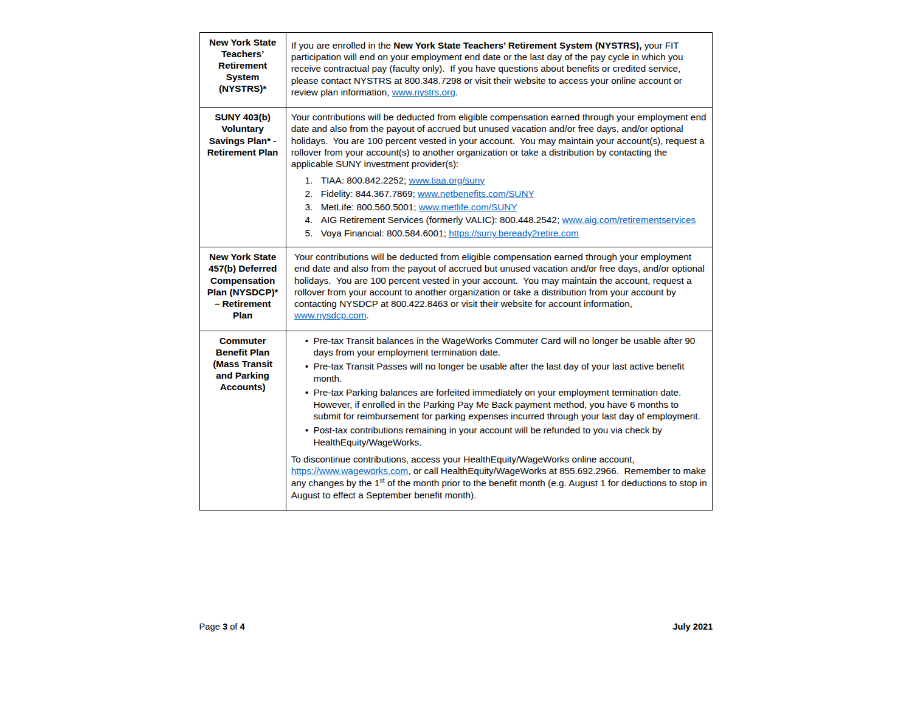| New York State Teachers’ Retirement System (NYSTRS)* | If you are enrolled in the New York State Teachers’ Retirement System (NYSTRS), your FIT participation will end on your employment end date or the last day of the pay cycle in which you receive contractual pay (faculty only). If you have questions about benefits or credited service, please contact NYSTRS at 800.348.7298 or visit their website to access your online account or review plan information, www.nystrs.org . |
| SUNY 403(b) Voluntary Savings Plan* - Retirement Plan | Your contributions will be deducted from eligible compensation earned through your employment end date and also from the payout of accrued but unused vacation and/or free days, and/or optional holidays. You are 100 percent vested in your account. You may maintain your account(s), request a rollover from your account(s) to another organization or take a distribution by contacting the applicable SUNY investment provider(s): TIAA: 800.842.2252; www.tiaa.org/suny Fidelity: 844.367.7869; www.netbenefits.com/SUNY MetLife: 800.560.5001; www.metlife.com/SUNY AIG Retirement Services (formerly VALIC): 800.448.2542; www.aig.com/retirementservices Voya Financial: 800.584.6001; https://suny.beready2retire.com |
| New York State 457(b) Deferred Compensation Plan (NYSDCP)* – Retirement Plan | Your contributions will be deducted from eligible compensation earned through your employment end date and also from the payout of accrued but unused vacation and/or free days, and/or optional holidays. You are 100 percent vested in your account. You may maintain the account, request a rollover from your account to another organization or take a distribution from your account by contacting NYSDCP at 800.422.8463 or visit their website for account information, www.nysdcp.com . |
| Commuter Benefit Plan (Mass Transit and Parking Accounts) | Pre-tax Transit balances in the WageWorks Commuter Card will no longer be usable after 90 days from your employment termination date. Pre-tax Transit Passes will no longer be usable after the last day of your last active benefit month. Pre-tax Parking balances are forfeited immediately on your employment termination date. However, if enrolled in the Parking Pay Me Back payment method, you have 6 months to submit for reimbursement for parking expenses incurred through your last day of employment. Post-tax contributions remaining in your account will be refunded to you via check by HealthEquity/WageWorks. To discontinue contributions, access your HealthEquity/WageWorks online account, https://www.wageworks.com , or call HealthEquity/WageWorks at 855.692.2966. Remember to make any changes by the 1 st of the month prior to the benefit month (e.g. August 1 for deductions to stop in August to effect a September benefit month). |
Page 3 of 4
July 2021